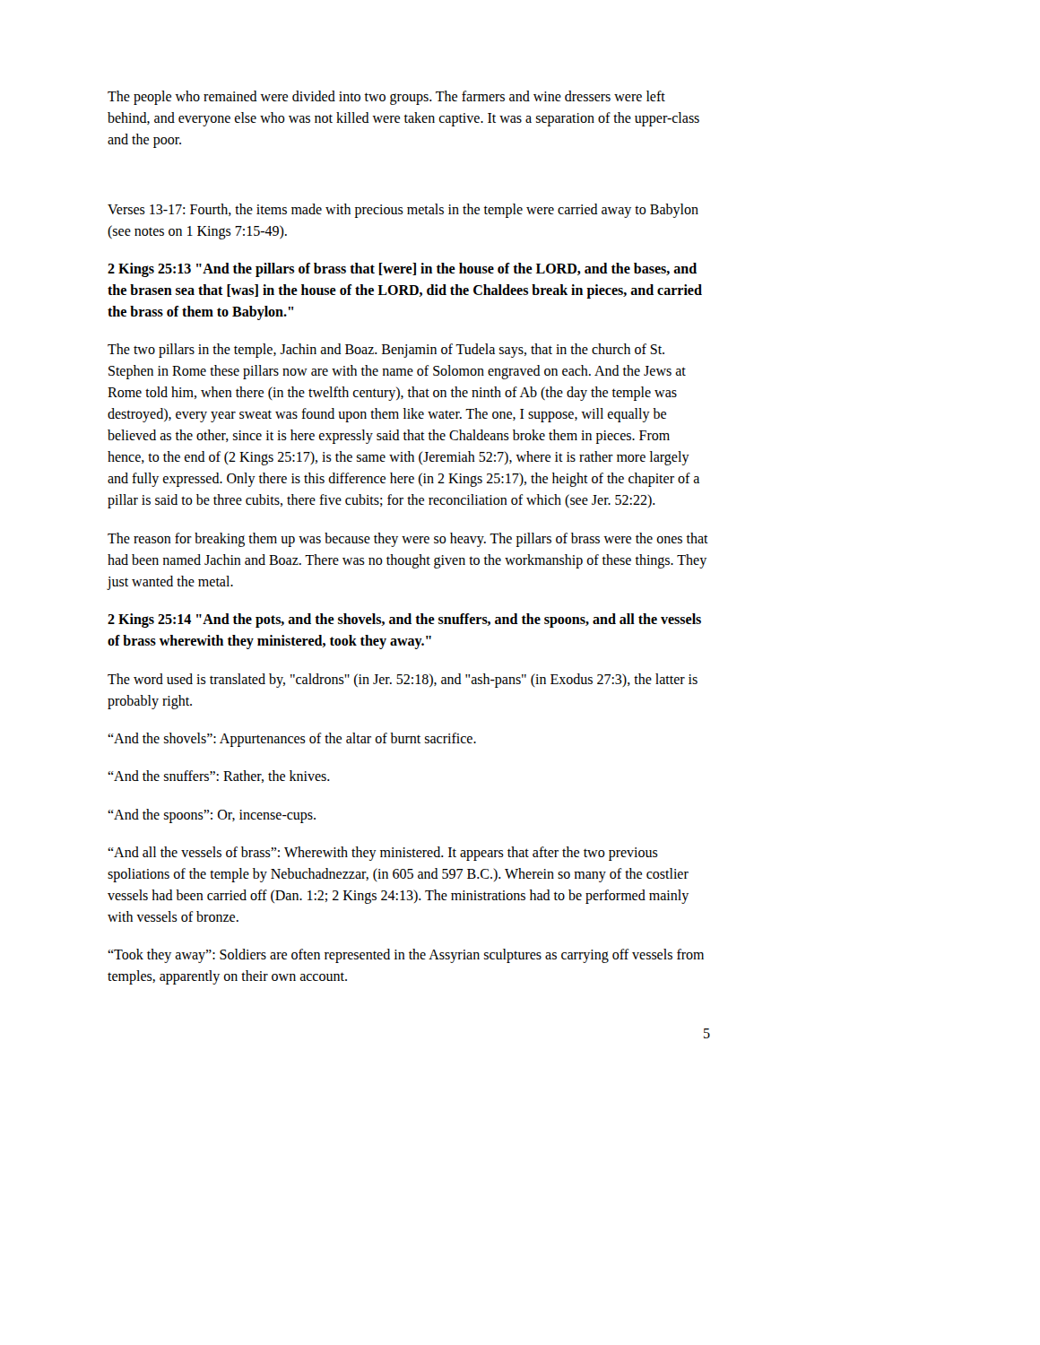The people who remained were divided into two groups. The farmers and wine dressers were left behind, and everyone else who was not killed were taken captive. It was a separation of the upper-class and the poor.
Verses 13-17: Fourth, the items made with precious metals in the temple were carried away to Babylon (see notes on 1 Kings 7:15-49).
2 Kings 25:13 "And the pillars of brass that [were] in the house of the LORD, and the bases, and the brasen sea that [was] in the house of the LORD, did the Chaldees break in pieces, and carried the brass of them to Babylon."
The two pillars in the temple, Jachin and Boaz. Benjamin of Tudela says, that in the church of St. Stephen in Rome these pillars now are with the name of Solomon engraved on each. And the Jews at Rome told him, when there (in the twelfth century), that on the ninth of Ab (the day the temple was destroyed), every year sweat was found upon them like water. The one, I suppose, will equally be believed as the other, since it is here expressly said that the Chaldeans broke them in pieces. From hence, to the end of (2 Kings 25:17), is the same with (Jeremiah 52:7), where it is rather more largely and fully expressed. Only there is this difference here (in 2 Kings 25:17), the height of the chapiter of a pillar is said to be three cubits, there five cubits; for the reconciliation of which (see Jer. 52:22).
The reason for breaking them up was because they were so heavy. The pillars of brass were the ones that had been named Jachin and Boaz. There was no thought given to the workmanship of these things. They just wanted the metal.
2 Kings 25:14 "And the pots, and the shovels, and the snuffers, and the spoons, and all the vessels of brass wherewith they ministered, took they away."
The word used is translated by, "caldrons" (in Jer. 52:18), and "ash-pans" (in Exodus 27:3), the latter is probably right.
“And the shovels”: Appurtenances of the altar of burnt sacrifice.
“And the snuffers”: Rather, the knives.
“And the spoons”: Or, incense-cups.
“And all the vessels of brass”: Wherewith they ministered. It appears that after the two previous spoliations of the temple by Nebuchadnezzar, (in 605 and 597 B.C.). Wherein so many of the costlier vessels had been carried off (Dan. 1:2; 2 Kings 24:13). The ministrations had to be performed mainly with vessels of bronze.
“Took they away”: Soldiers are often represented in the Assyrian sculptures as carrying off vessels from temples, apparently on their own account.
5